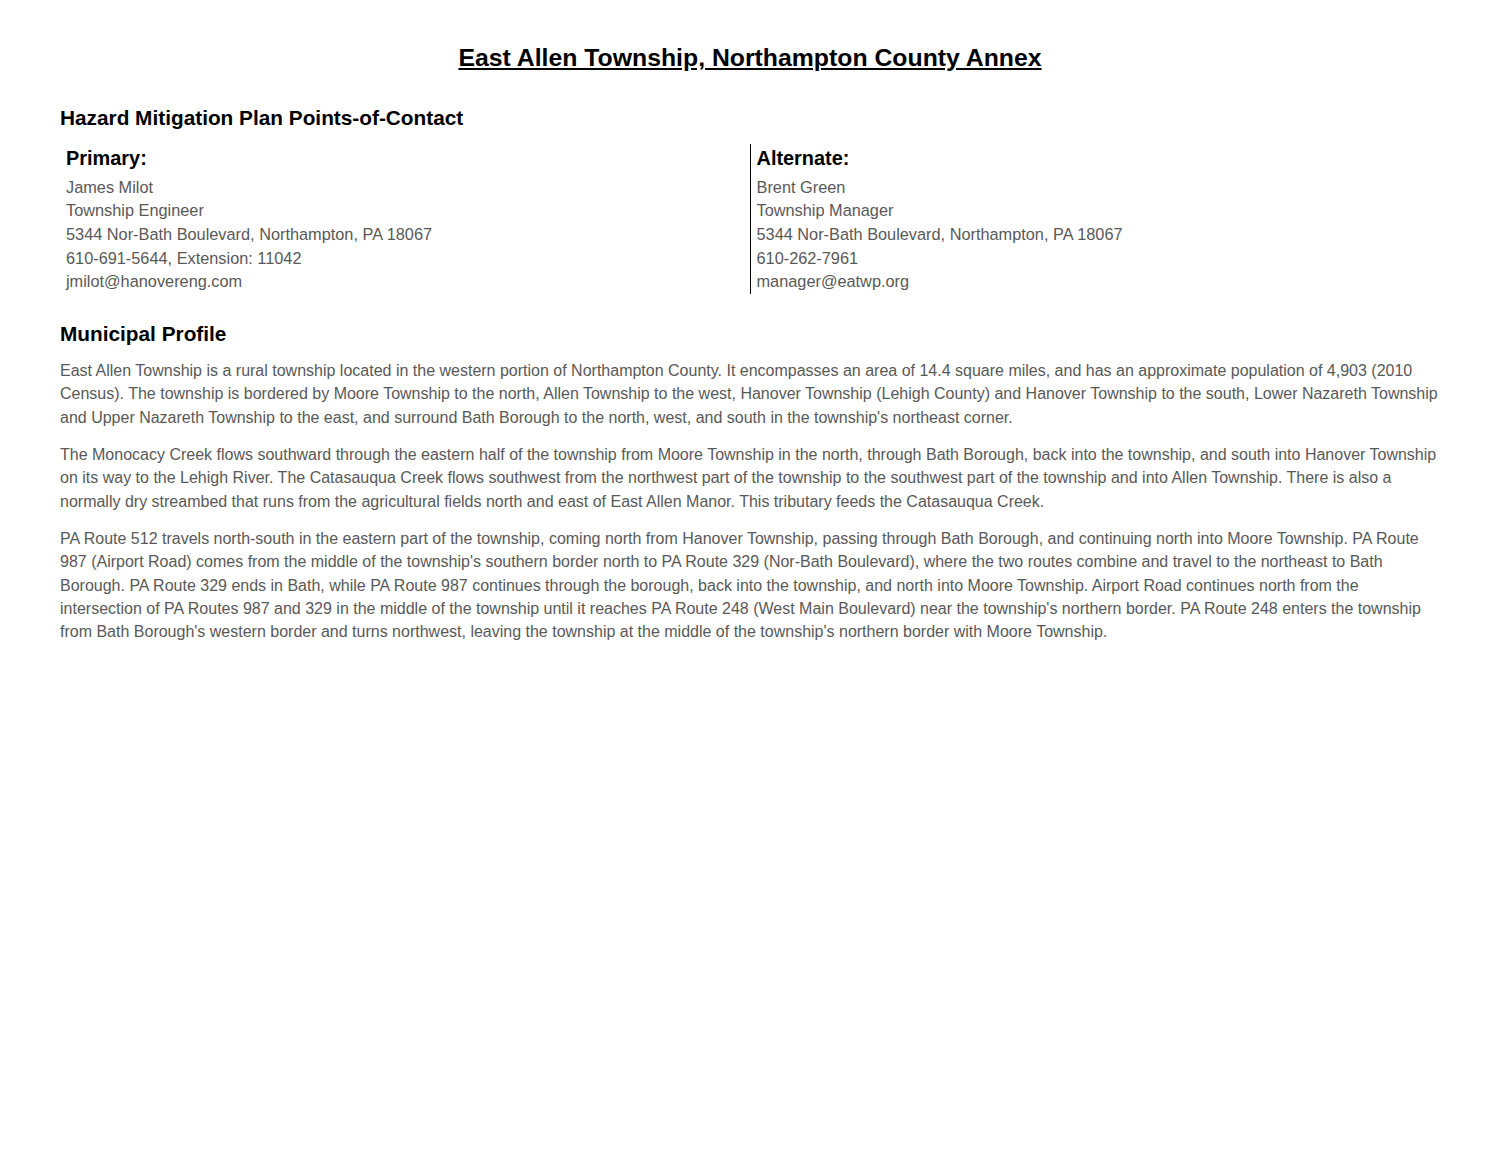East Allen Township, Northampton County Annex
Hazard Mitigation Plan Points-of-Contact
| Primary: James Milot Township Engineer 5344 Nor-Bath Boulevard, Northampton, PA 18067 610-691-5644, Extension: 11042 jmilot@hanovereng.com | Alternate: Brent Green Township Manager 5344 Nor-Bath Boulevard, Northampton, PA 18067 610-262-7961 manager@eatwp.org |
Municipal Profile
East Allen Township is a rural township located in the western portion of Northampton County. It encompasses an area of 14.4 square miles, and has an approximate population of 4,903 (2010 Census). The township is bordered by Moore Township to the north, Allen Township to the west, Hanover Township (Lehigh County) and Hanover Township to the south, Lower Nazareth Township and Upper Nazareth Township to the east, and surround Bath Borough to the north, west, and south in the township's northeast corner.
The Monocacy Creek flows southward through the eastern half of the township from Moore Township in the north, through Bath Borough, back into the township, and south into Hanover Township on its way to the Lehigh River. The Catasauqua Creek flows southwest from the northwest part of the township to the southwest part of the township and into Allen Township. There is also a normally dry streambed that runs from the agricultural fields north and east of East Allen Manor. This tributary feeds the Catasauqua Creek.
PA Route 512 travels north-south in the eastern part of the township, coming north from Hanover Township, passing through Bath Borough, and continuing north into Moore Township. PA Route 987 (Airport Road) comes from the middle of the township's southern border north to PA Route 329 (Nor-Bath Boulevard), where the two routes combine and travel to the northeast to Bath Borough. PA Route 329 ends in Bath, while PA Route 987 continues through the borough, back into the township, and north into Moore Township. Airport Road continues north from the intersection of PA Routes 987 and 329 in the middle of the township until it reaches PA Route 248 (West Main Boulevard) near the township's northern border. PA Route 248 enters the township from Bath Borough's western border and turns northwest, leaving the township at the middle of the township's northern border with Moore Township.